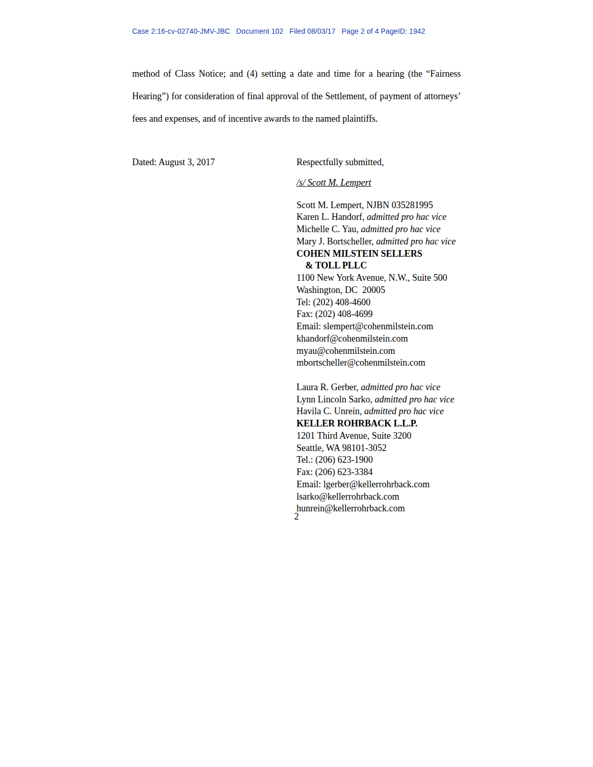Case 2:16-cv-02740-JMV-JBC Document 102 Filed 08/03/17 Page 2 of 4 PageID: 1942
method of Class Notice; and (4) setting a date and time for a hearing (the “Fairness Hearing”) for consideration of final approval of the Settlement, of payment of attorneys’ fees and expenses, and of incentive awards to the named plaintiffs.
Dated: August 3, 2017 Respectfully submitted,
/s/ Scott M. Lempert
Scott M. Lempert, NJBN 035281995
Karen L. Handorf, admitted pro hac vice
Michelle C. Yau, admitted pro hac vice
Mary J. Bortscheller, admitted pro hac vice
COHEN MILSTEIN SELLERS
& TOLL PLLC
1100 New York Avenue, N.W., Suite 500
Washington, DC 20005
Tel: (202) 408-4600
Fax: (202) 408-4699
Email: slempert@cohenmilstein.com
khandorf@cohenmilstein.com
myau@cohenmilstein.com
mbortscheller@cohenmilstein.com
Laura R. Gerber, admitted pro hac vice
Lynn Lincoln Sarko, admitted pro hac vice
Havila C. Unrein, admitted pro hac vice
KELLER ROHRBACK L.L.P.
1201 Third Avenue, Suite 3200
Seattle, WA 98101-3052
Tel.: (206) 623-1900
Fax: (206) 623-3384
Email: lgerber@kellerrohrback.com
lsarko@kellerrohrback.com
hunrein@kellerrohrback.com
2